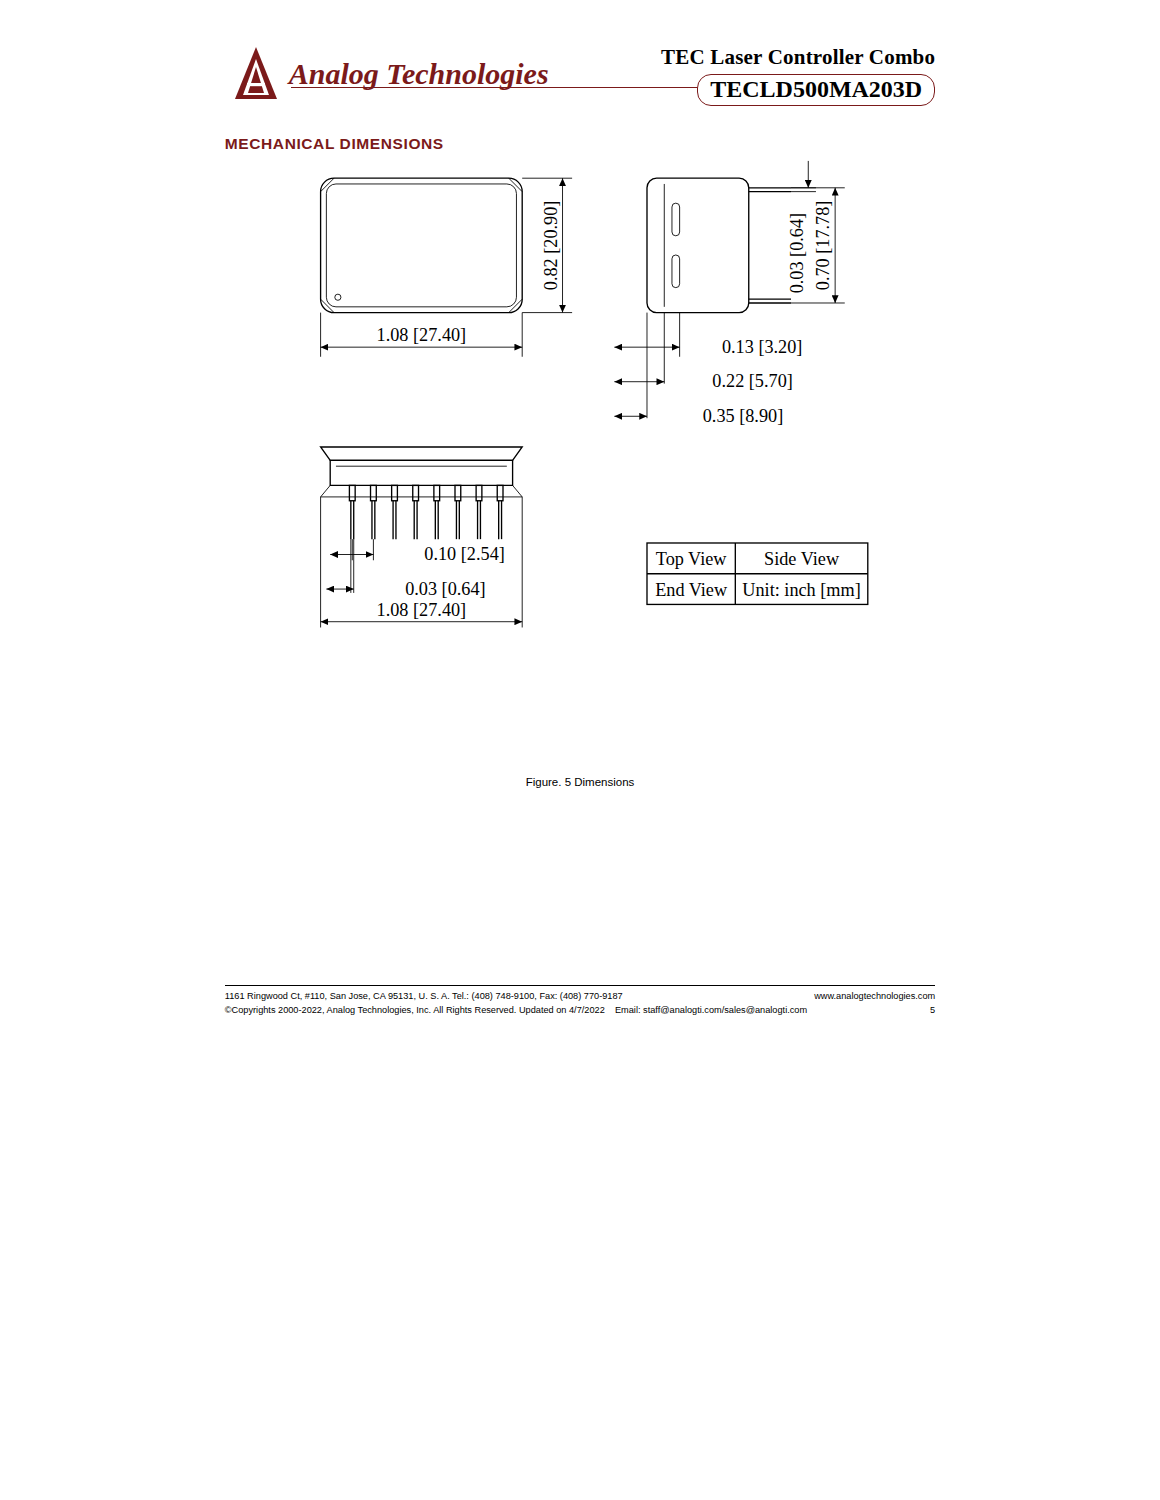Analog Technologies
TEC Laser Controller Combo
TECLD500MA203D
MECHANICAL DIMENSIONS
0.82 [20.90] 1.08 [27.40] 0.03 [0.64] 0.70 [17.78] 0.13 [3.20] 0.22 [5.70] 0.35 [8.90] 0.10 [2.54] 0.03 [0.64] 1.08 [27.40] Top View Side View End View Unit: inch [mm]
Figure. 5 Dimensions
1161 Ringwood Ct, #110, San Jose, CA 95131, U. S. A. Tel.: (408) 748-9100, Fax: (408) 770-9187
www.analogtechnologies.com
©Copyrights 2000-2022, Analog Technologies, Inc. All Rights Reserved. Updated on 4/7/2022 Email: staff@analogti.com/sales@analogti.com
5